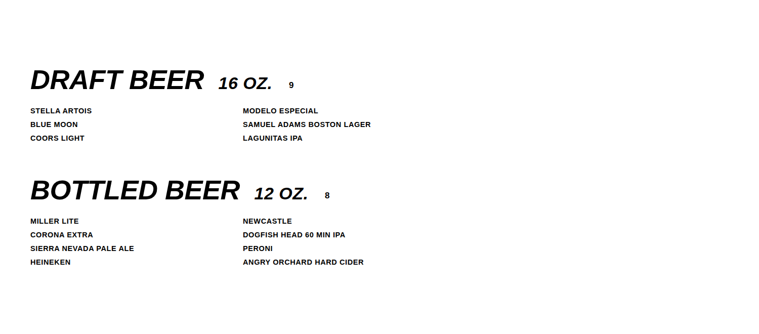DRAFT BEER 16 OZ. 9
STELLA ARTOIS
BLUE MOON
COORS LIGHT
MODELO ESPECIAL
SAMUEL ADAMS BOSTON LAGER
LAGUNITAS IPA
BOTTLED BEER 12 OZ. 8
MILLER LITE
CORONA EXTRA
SIERRA NEVADA PALE ALE
HEINEKEN
NEWCASTLE
DOGFISH HEAD 60 MIN IPA
PERONI
ANGRY ORCHARD HARD CIDER